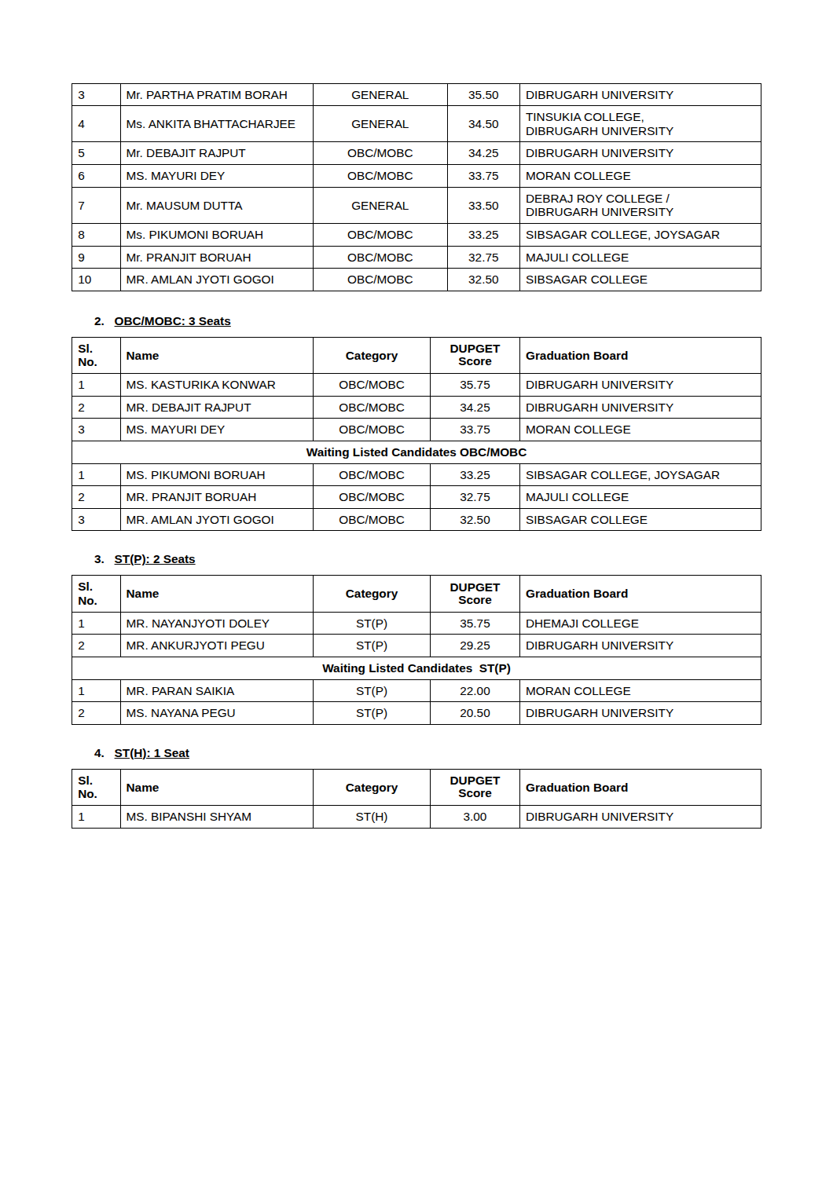| 3 | Mr. PARTHA PRATIM BORAH | GENERAL | 35.50 | DIBRUGARH UNIVERSITY |
| 4 | Ms. ANKITA BHATTACHARJEE | GENERAL | 34.50 | TINSUKIA COLLEGE, DIBRUGARH UNIVERSITY |
| 5 | Mr. DEBAJIT RAJPUT | OBC/MOBC | 34.25 | DIBRUGARH UNIVERSITY |
| 6 | MS. MAYURI DEY | OBC/MOBC | 33.75 | MORAN COLLEGE |
| 7 | Mr. MAUSUM DUTTA | GENERAL | 33.50 | DEBRAJ ROY COLLEGE / DIBRUGARH UNIVERSITY |
| 8 | Ms. PIKUMONI BORUAH | OBC/MOBC | 33.25 | SIBSAGAR COLLEGE, JOYSAGAR |
| 9 | Mr. PRANJIT BORUAH | OBC/MOBC | 32.75 | MAJULI COLLEGE |
| 10 | MR. AMLAN JYOTI GOGOI | OBC/MOBC | 32.50 | SIBSAGAR COLLEGE |
2. OBC/MOBC: 3 Seats
| Sl. No. | Name | Category | DUPGET Score | Graduation Board |
| --- | --- | --- | --- | --- |
| 1 | MS. KASTURIKA KONWAR | OBC/MOBC | 35.75 | DIBRUGARH UNIVERSITY |
| 2 | MR. DEBAJIT RAJPUT | OBC/MOBC | 34.25 | DIBRUGARH UNIVERSITY |
| 3 | MS. MAYURI DEY | OBC/MOBC | 33.75 | MORAN COLLEGE |
| Waiting Listed Candidates OBC/MOBC |
| 1 | MS. PIKUMONI BORUAH | OBC/MOBC | 33.25 | SIBSAGAR COLLEGE, JOYSAGAR |
| 2 | MR. PRANJIT BORUAH | OBC/MOBC | 32.75 | MAJULI COLLEGE |
| 3 | MR. AMLAN JYOTI GOGOI | OBC/MOBC | 32.50 | SIBSAGAR COLLEGE |
3. ST(P): 2 Seats
| Sl. No. | Name | Category | DUPGET Score | Graduation Board |
| --- | --- | --- | --- | --- |
| 1 | MR. NAYANJYOTI DOLEY | ST(P) | 35.75 | DHEMAJI COLLEGE |
| 2 | MR. ANKURJYOTI PEGU | ST(P) | 29.25 | DIBRUGARH UNIVERSITY |
| Waiting Listed Candidates ST(P) |
| 1 | MR. PARAN SAIKIA | ST(P) | 22.00 | MORAN COLLEGE |
| 2 | MS. NAYANA PEGU | ST(P) | 20.50 | DIBRUGARH UNIVERSITY |
4. ST(H): 1 Seat
| Sl. No. | Name | Category | DUPGET Score | Graduation Board |
| --- | --- | --- | --- | --- |
| 1 | MS. BIPANSHI SHYAM | ST(H) | 3.00 | DIBRUGARH UNIVERSITY |